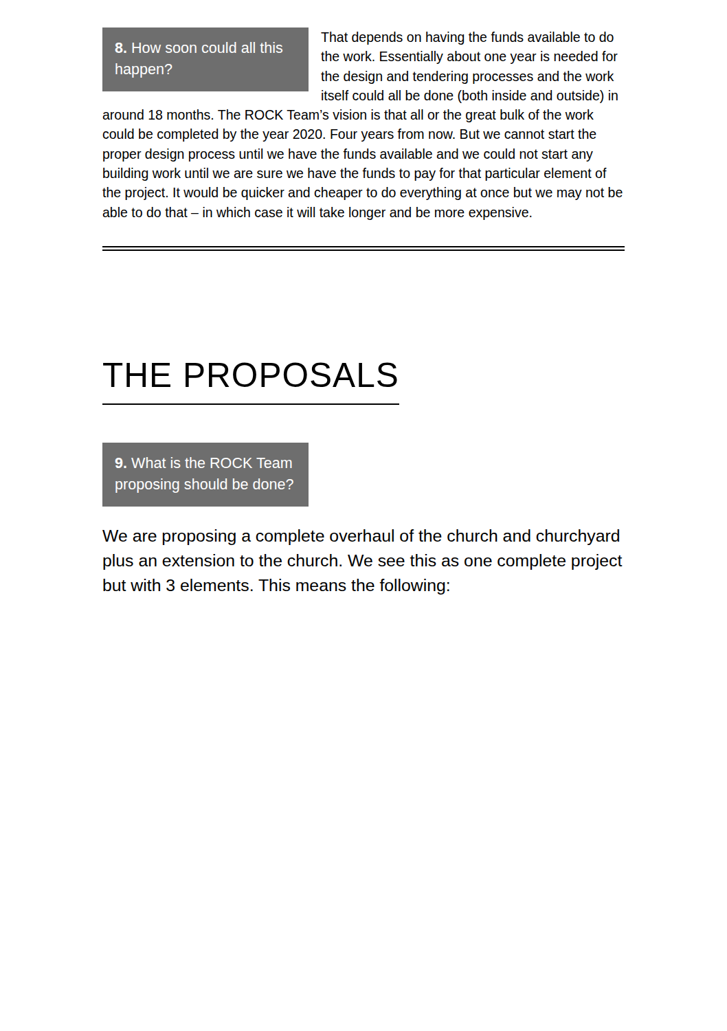8. How soon could all this happen?
That depends on having the funds available to do the work. Essentially about one year is needed for the design and tendering processes and the work itself could all be done (both inside and outside) in around 18 months. The ROCK Team’s vision is that all or the great bulk of the work could be completed by the year 2020. Four years from now. But we cannot start the proper design process until we have the funds available and we could not start any building work until we are sure we have the funds to pay for that particular element of the project. It would be quicker and cheaper to do everything at once but we may not be able to do that – in which case it will take longer and be more expensive.
THE PROPOSALS
9. What is the ROCK Team proposing should be done?
We are proposing a complete overhaul of the church and churchyard plus an extension to the church. We see this as one complete project but with 3 elements. This means the following: